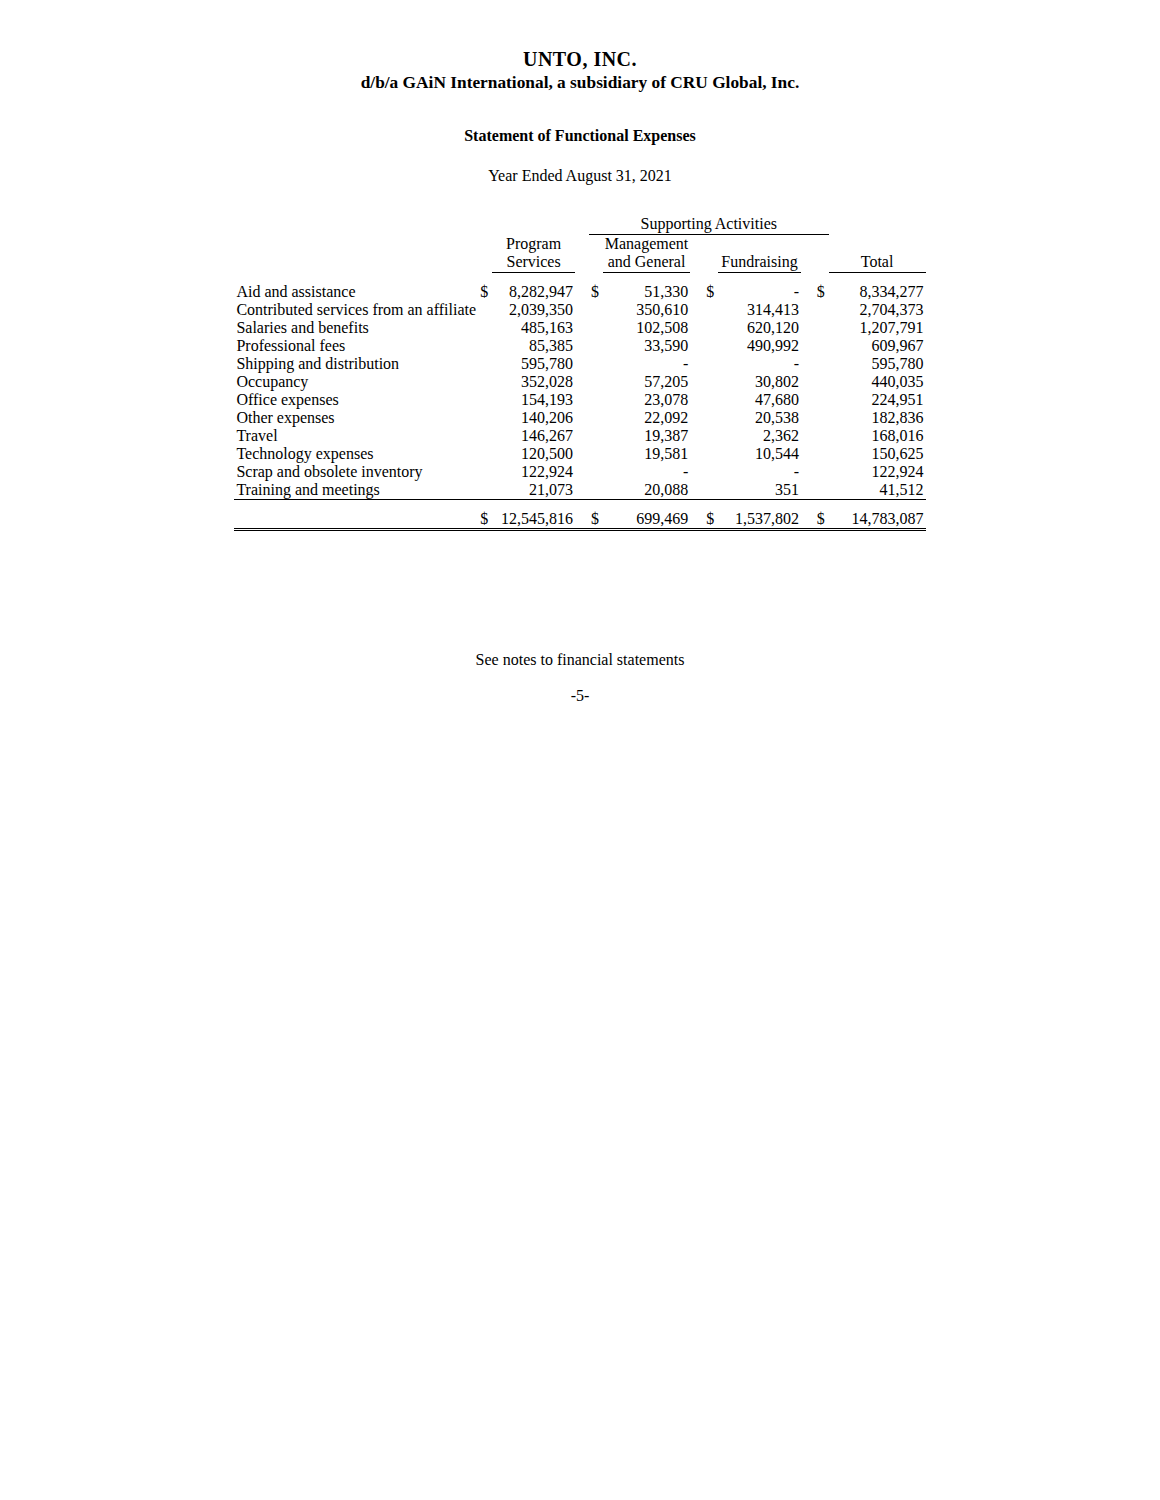UNTO, INC.
d/b/a GAiN International, a subsidiary of CRU Global, Inc.
Statement of Functional Expenses
Year Ended August 31, 2021
| | | | | Supporting Activities | |
| --- | --- | --- | --- | --- | --- |
| | | Program | | | Management | | | | | | |
| | | Services | | | and General | | | Fundraising | | | Total |
| Aid and assistance | $ | 8,282,947 | | $ | 51,330 | | $ | - | | $ | 8,334,277 |
| Contributed services from an affiliate | | 2,039,350 | | | 350,610 | | | 314,413 | | | 2,704,373 |
| Salaries and benefits | | 485,163 | | | 102,508 | | | 620,120 | | | 1,207,791 |
| Professional fees | | 85,385 | | | 33,590 | | | 490,992 | | | 609,967 |
| Shipping and distribution | | 595,780 | | | - | | | - | | | 595,780 |
| Occupancy | | 352,028 | | | 57,205 | | | 30,802 | | | 440,035 |
| Office expenses | | 154,193 | | | 23,078 | | | 47,680 | | | 224,951 |
| Other expenses | | 140,206 | | | 22,092 | | | 20,538 | | | 182,836 |
| Travel | | 146,267 | | | 19,387 | | | 2,362 | | | 168,016 |
| Technology expenses | | 120,500 | | | 19,581 | | | 10,544 | | | 150,625 |
| Scrap and obsolete inventory | | 122,924 | | | - | | | - | | | 122,924 |
| Training and meetings | | 21,073 | | | 20,088 | | | 351 | | | 41,512 |
| | $ | 12,545,816 | | $ | 699,469 | | $ | 1,537,802 | | $ | 14,783,087 |
See notes to financial statements
-5-